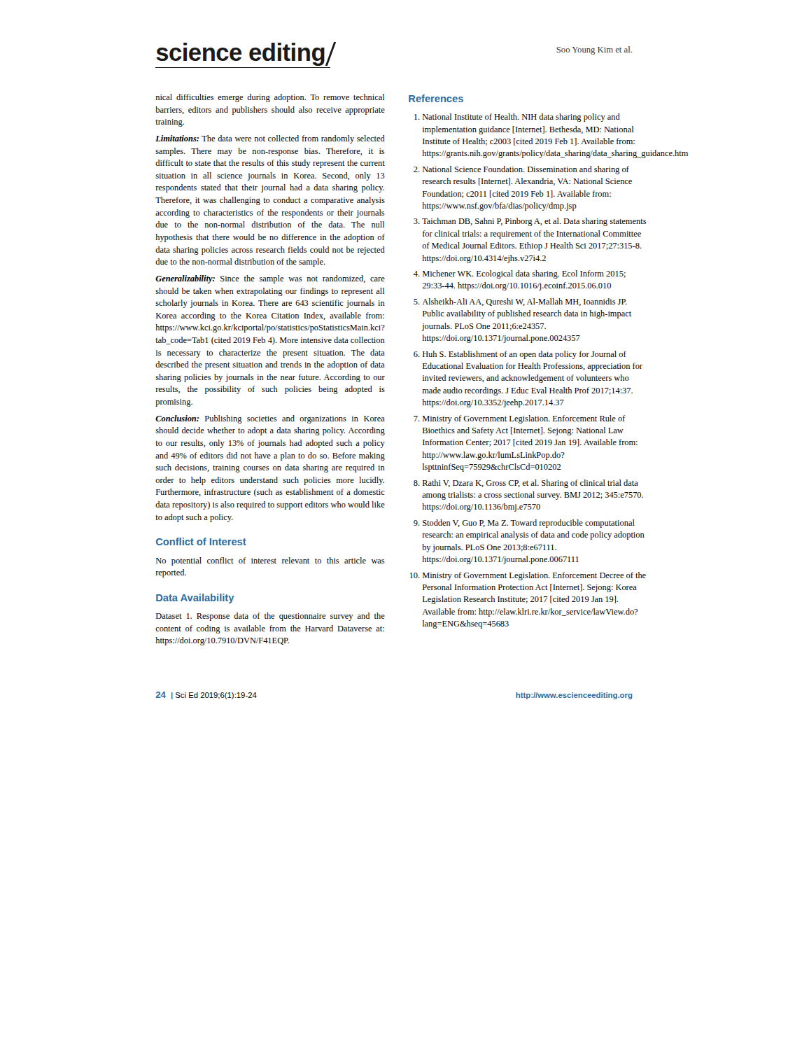science editing
Soo Young Kim et al.
nical difficulties emerge during adoption. To remove technical barriers, editors and publishers should also receive appropriate training.
Limitations: The data were not collected from randomly selected samples. There may be non-response bias. Therefore, it is difficult to state that the results of this study represent the current situation in all science journals in Korea. Second, only 13 respondents stated that their journal had a data sharing policy. Therefore, it was challenging to conduct a comparative analysis according to characteristics of the respondents or their journals due to the non-normal distribution of the data. The null hypothesis that there would be no difference in the adoption of data sharing policies across research fields could not be rejected due to the non-normal distribution of the sample.
Generalizability: Since the sample was not randomized, care should be taken when extrapolating our findings to represent all scholarly journals in Korea. There are 643 scientific journals in Korea according to the Korea Citation Index, available from: https://www.kci.go.kr/kciportal/po/statistics/poStatisticsMain.kci?tab_code=Tab1 (cited 2019 Feb 4). More intensive data collection is necessary to characterize the present situation. The data described the present situation and trends in the adoption of data sharing policies by journals in the near future. According to our results, the possibility of such policies being adopted is promising.
Conclusion: Publishing societies and organizations in Korea should decide whether to adopt a data sharing policy. According to our results, only 13% of journals had adopted such a policy and 49% of editors did not have a plan to do so. Before making such decisions, training courses on data sharing are required in order to help editors understand such policies more lucidly. Furthermore, infrastructure (such as establishment of a domestic data repository) is also required to support editors who would like to adopt such a policy.
Conflict of Interest
No potential conflict of interest relevant to this article was reported.
Data Availability
Dataset 1. Response data of the questionnaire survey and the content of coding is available from the Harvard Dataverse at: https://doi.org/10.7910/DVN/F41EQP.
References
National Institute of Health. NIH data sharing policy and implementation guidance [Internet]. Bethesda, MD: National Institute of Health; c2003 [cited 2019 Feb 1]. Available from: https://grants.nih.gov/grants/policy/data_sharing/data_sharing_guidance.htm
National Science Foundation. Dissemination and sharing of research results [Internet]. Alexandria, VA: National Science Foundation; c2011 [cited 2019 Feb 1]. Available from: https://www.nsf.gov/bfa/dias/policy/dmp.jsp
Taichman DB, Sahni P, Pinborg A, et al. Data sharing statements for clinical trials: a requirement of the International Committee of Medical Journal Editors. Ethiop J Health Sci 2017;27:315-8. https://doi.org/10.4314/ejhs.v27i4.2
Michener WK. Ecological data sharing. Ecol Inform 2015; 29:33-44. https://doi.org/10.1016/j.ecoinf.2015.06.010
Alsheikh-Ali AA, Qureshi W, Al-Mallah MH, Ioannidis JP. Public availability of published research data in high-impact journals. PLoS One 2011;6:e24357. https://doi.org/10.1371/journal.pone.0024357
Huh S. Establishment of an open data policy for Journal of Educational Evaluation for Health Professions, appreciation for invited reviewers, and acknowledgement of volunteers who made audio recordings. J Educ Eval Health Prof 2017;14:37. https://doi.org/10.3352/jeehp.2017.14.37
Ministry of Government Legislation. Enforcement Rule of Bioethics and Safety Act [Internet]. Sejong: National Law Information Center; 2017 [cited 2019 Jan 19]. Available from: http://www.law.go.kr/lumLsLinkPop.do?lspttninfSeq=75929&chrClsCd=010202
Rathi V, Dzara K, Gross CP, et al. Sharing of clinical trial data among trialists: a cross sectional survey. BMJ 2012; 345:e7570. https://doi.org/10.1136/bmj.e7570
Stodden V, Guo P, Ma Z. Toward reproducible computational research: an empirical analysis of data and code policy adoption by journals. PLoS One 2013;8:e67111. https://doi.org/10.1371/journal.pone.0067111
Ministry of Government Legislation. Enforcement Decree of the Personal Information Protection Act [Internet]. Sejong: Korea Legislation Research Institute; 2017 [cited 2019 Jan 19]. Available from: http://elaw.klri.re.kr/kor_service/lawView.do?lang=ENG&hseq=45683
24 | Sci Ed 2019;6(1):19-24
http://www.escienceediting.org